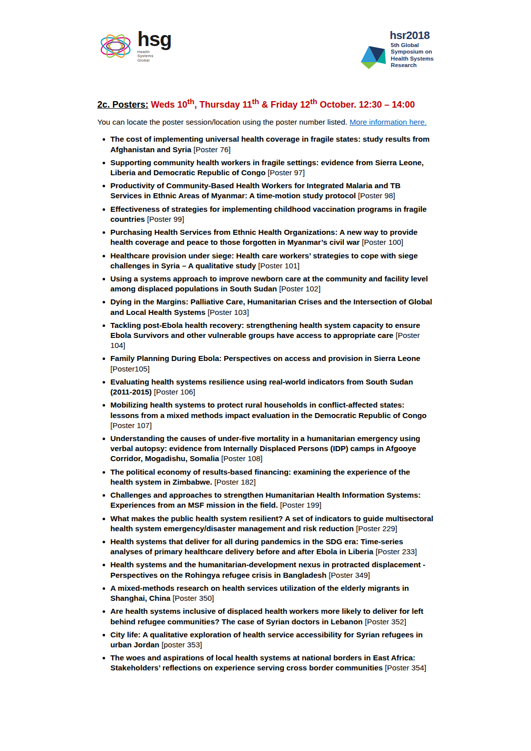hsg
Health
Systems
Global
hsr2018
5th Global
Symposium on
Health Systems
Research
2c. Posters: Weds 10th, Thursday 11th & Friday 12th October. 12:30 – 14:00
You can locate the poster session/location using the poster number listed. More information here.
The cost of implementing universal health coverage in fragile states: study results from Afghanistan and Syria [Poster 76]
Supporting community health workers in fragile settings: evidence from Sierra Leone, Liberia and Democratic Republic of Congo [Poster 97]
Productivity of Community-Based Health Workers for Integrated Malaria and TB Services in Ethnic Areas of Myanmar: A time-motion study protocol [Poster 98]
Effectiveness of strategies for implementing childhood vaccination programs in fragile countries [Poster 99]
Purchasing Health Services from Ethnic Health Organizations: A new way to provide health coverage and peace to those forgotten in Myanmar’s civil war [Poster 100]
Healthcare provision under siege: Health care workers’ strategies to cope with siege challenges in Syria – A qualitative study [Poster 101]
Using a systems approach to improve newborn care at the community and facility level among displaced populations in South Sudan [Poster 102]
Dying in the Margins: Palliative Care, Humanitarian Crises and the Intersection of Global and Local Health Systems [Poster 103]
Tackling post-Ebola health recovery: strengthening health system capacity to ensure Ebola Survivors and other vulnerable groups have access to appropriate care [Poster 104]
Family Planning During Ebola: Perspectives on access and provision in Sierra Leone [Poster105]
Evaluating health systems resilience using real-world indicators from South Sudan (2011-2015) [Poster 106]
Mobilizing health systems to protect rural households in conflict-affected states: lessons from a mixed methods impact evaluation in the Democratic Republic of Congo [Poster 107]
Understanding the causes of under-five mortality in a humanitarian emergency using verbal autopsy: evidence from Internally Displaced Persons (IDP) camps in Afgooye Corridor, Mogadishu, Somalia [Poster 108]
The political economy of results-based financing: examining the experience of the health system in Zimbabwe. [Poster 182]
Challenges and approaches to strengthen Humanitarian Health Information Systems: Experiences from an MSF mission in the field. [Poster 199]
What makes the public health system resilient? A set of indicators to guide multisectoral health system emergency/disaster management and risk reduction [Poster 229]
Health systems that deliver for all during pandemics in the SDG era: Time-series analyses of primary healthcare delivery before and after Ebola in Liberia [Poster 233]
Health systems and the humanitarian-development nexus in protracted displacement - Perspectives on the Rohingya refugee crisis in Bangladesh [Poster 349]
A mixed-methods research on health services utilization of the elderly migrants in Shanghai, China [Poster 350]
Are health systems inclusive of displaced health workers more likely to deliver for left behind refugee communities? The case of Syrian doctors in Lebanon [Poster 352]
City life: A qualitative exploration of health service accessibility for Syrian refugees in urban Jordan [poster 353]
The woes and aspirations of local health systems at national borders in East Africa: Stakeholders’ reflections on experience serving cross border communities [Poster 354]